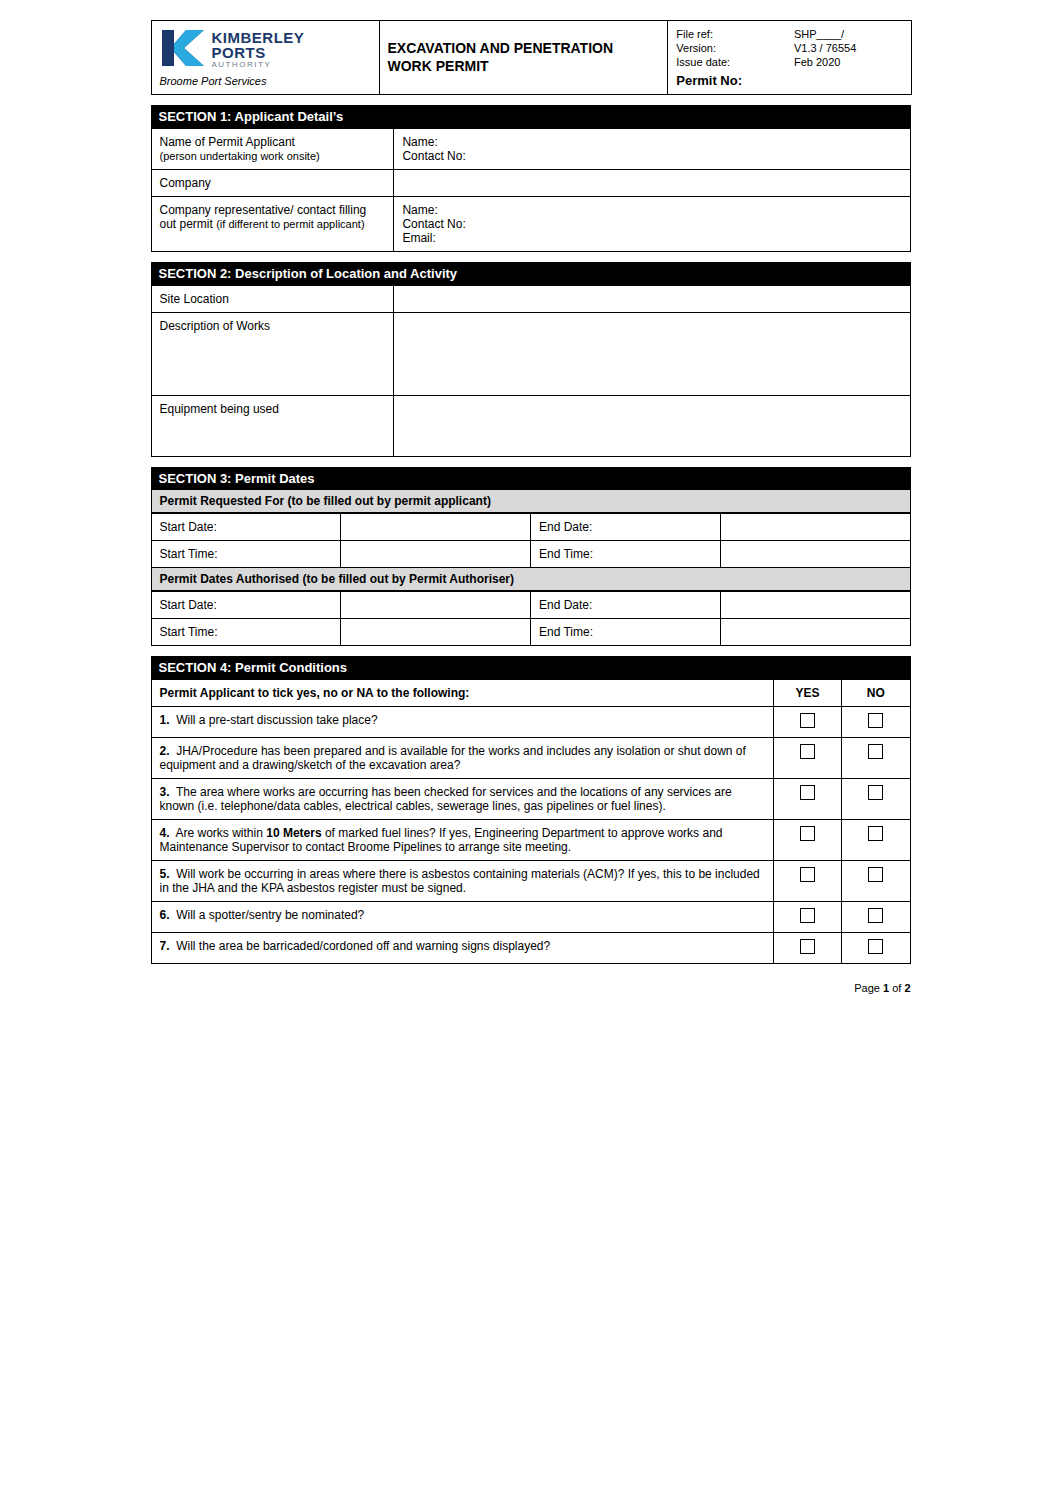KIMBERLEY
PORTS
AUTHORITY
Broome Port Services
EXCAVATION AND PENETRATION WORK PERMIT
| File ref: | SHP____/ |
| Version: | V1.3 / 76554 |
| Issue date: | Feb 2020 |
Permit No:
SECTION 1: Applicant Detail’s
| Name of Permit Applicant (person undertaking work onsite) | Name: Contact No: |
| Company | |
| Company representative/ contact filling out permit (if different to permit applicant) | Name: Contact No: Email: |
SECTION 2: Description of Location and Activity
| Site Location | |
| Description of Works | |
| Equipment being used | |
SECTION 3: Permit Dates
Permit Requested For (to be filled out by permit applicant)
| Start Date: | | End Date: | |
| Start Time: | | End Time: | |
Permit Dates Authorised (to be filled out by Permit Authoriser)
| Start Date: | | End Date: | |
| Start Time: | | End Time: | |
SECTION 4: Permit Conditions
| Permit Applicant to tick yes, no or NA to the following: | YES | NO |
| 1. Will a pre-start discussion take place? | | |
| 2. JHA/Procedure has been prepared and is available for the works and includes any isolation or shut down of equipment and a drawing/sketch of the excavation area? | | |
| 3. The area where works are occurring has been checked for services and the locations of any services are known (i.e. telephone/data cables, electrical cables, sewerage lines, gas pipelines or fuel lines). | | |
| 4. Are works within 10 Meters of marked fuel lines? If yes, Engineering Department to approve works and Maintenance Supervisor to contact Broome Pipelines to arrange site meeting. | | |
| 5. Will work be occurring in areas where there is asbestos containing materials (ACM)? If yes, this to be included in the JHA and the KPA asbestos register must be signed. | | |
| 6. Will a spotter/sentry be nominated? | | |
| 7. Will the area be barricaded/cordoned off and warning signs displayed? | | |
Page 1 of 2